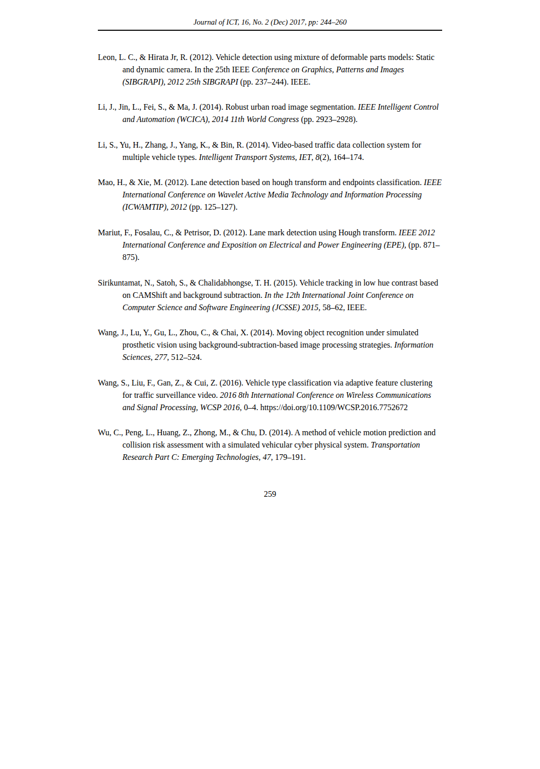Journal of ICT, 16, No. 2 (Dec) 2017, pp: 244–260
Leon, L. C., & Hirata Jr, R. (2012). Vehicle detection using mixture of deformable parts models: Static and dynamic camera. In the 25th IEEE Conference on Graphics, Patterns and Images (SIBGRAPI), 2012 25th SIBGRAPI (pp. 237–244). IEEE.
Li, J., Jin, L., Fei, S., & Ma, J. (2014). Robust urban road image segmentation. IEEE Intelligent Control and Automation (WCICA), 2014 11th World Congress (pp. 2923–2928).
Li, S., Yu, H., Zhang, J., Yang, K., & Bin, R. (2014). Video-based traffic data collection system for multiple vehicle types. Intelligent Transport Systems, IET, 8(2), 164–174.
Mao, H., & Xie, M. (2012). Lane detection based on hough transform and endpoints classification. IEEE International Conference on Wavelet Active Media Technology and Information Processing (ICWAMTIP), 2012 (pp. 125–127).
Mariut, F., Fosalau, C., & Petrisor, D. (2012). Lane mark detection using Hough transform. IEEE 2012 International Conference and Exposition on Electrical and Power Engineering (EPE), (pp. 871–875).
Sirikuntamat, N., Satoh, S., & Chalidabhongse, T. H. (2015). Vehicle tracking in low hue contrast based on CAMShift and background subtraction. In the 12th International Joint Conference on Computer Science and Software Engineering (JCSSE) 2015, 58–62, IEEE.
Wang, J., Lu, Y., Gu, L., Zhou, C., & Chai, X. (2014). Moving object recognition under simulated prosthetic vision using background-subtraction-based image processing strategies. Information Sciences, 277, 512–524.
Wang, S., Liu, F., Gan, Z., & Cui, Z. (2016). Vehicle type classification via adaptive feature clustering for traffic surveillance video. 2016 8th International Conference on Wireless Communications and Signal Processing, WCSP 2016, 0–4. https://doi.org/10.1109/WCSP.2016.7752672
Wu, C., Peng, L., Huang, Z., Zhong, M., & Chu, D. (2014). A method of vehicle motion prediction and collision risk assessment with a simulated vehicular cyber physical system. Transportation Research Part C: Emerging Technologies, 47, 179–191.
259